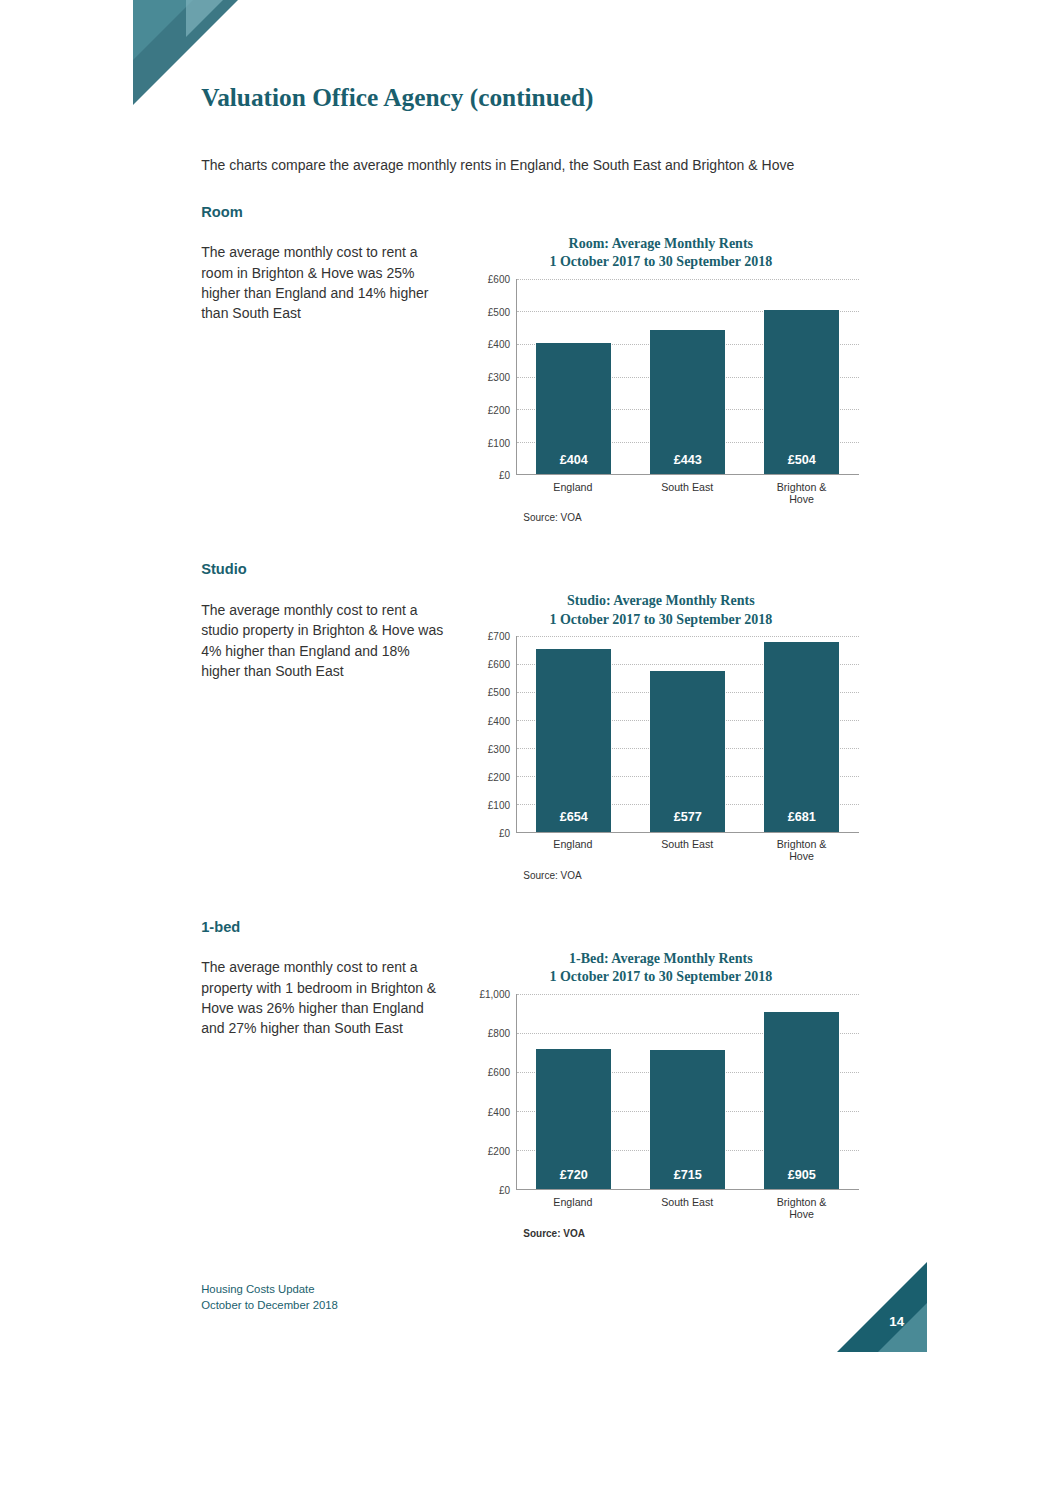Valuation Office Agency (continued)
The charts compare the average monthly rents in England, the South East and Brighton & Hove
Room
The average monthly cost to rent a room in Brighton & Hove was 25% higher than England and 14% higher than South East
Room: Average Monthly Rents
1 October 2017 to 30 September 2018
£600
£500
£400
£300
£200
£100
£0
£404
£443
£504
England
South East
Brighton & Hove
Source: VOA
Studio
The average monthly cost to rent a studio property in Brighton & Hove was 4% higher than England and 18% higher than South East
Studio: Average Monthly Rents
1 October 2017 to 30 September 2018
£700
£600
£500
£400
£300
£200
£100
£0
£654
£577
£681
England
South East
Brighton & Hove
Source: VOA
1-bed
The average monthly cost to rent a property with 1 bedroom in Brighton & Hove was 26% higher than England and 27% higher than South East
1-Bed: Average Monthly Rents
1 October 2017 to 30 September 2018
£1,000
£800
£600
£400
£200
£0
£720
£715
£905
England
South East
Brighton & Hove
Source: VOA
Housing Costs Update
October to December 2018
14